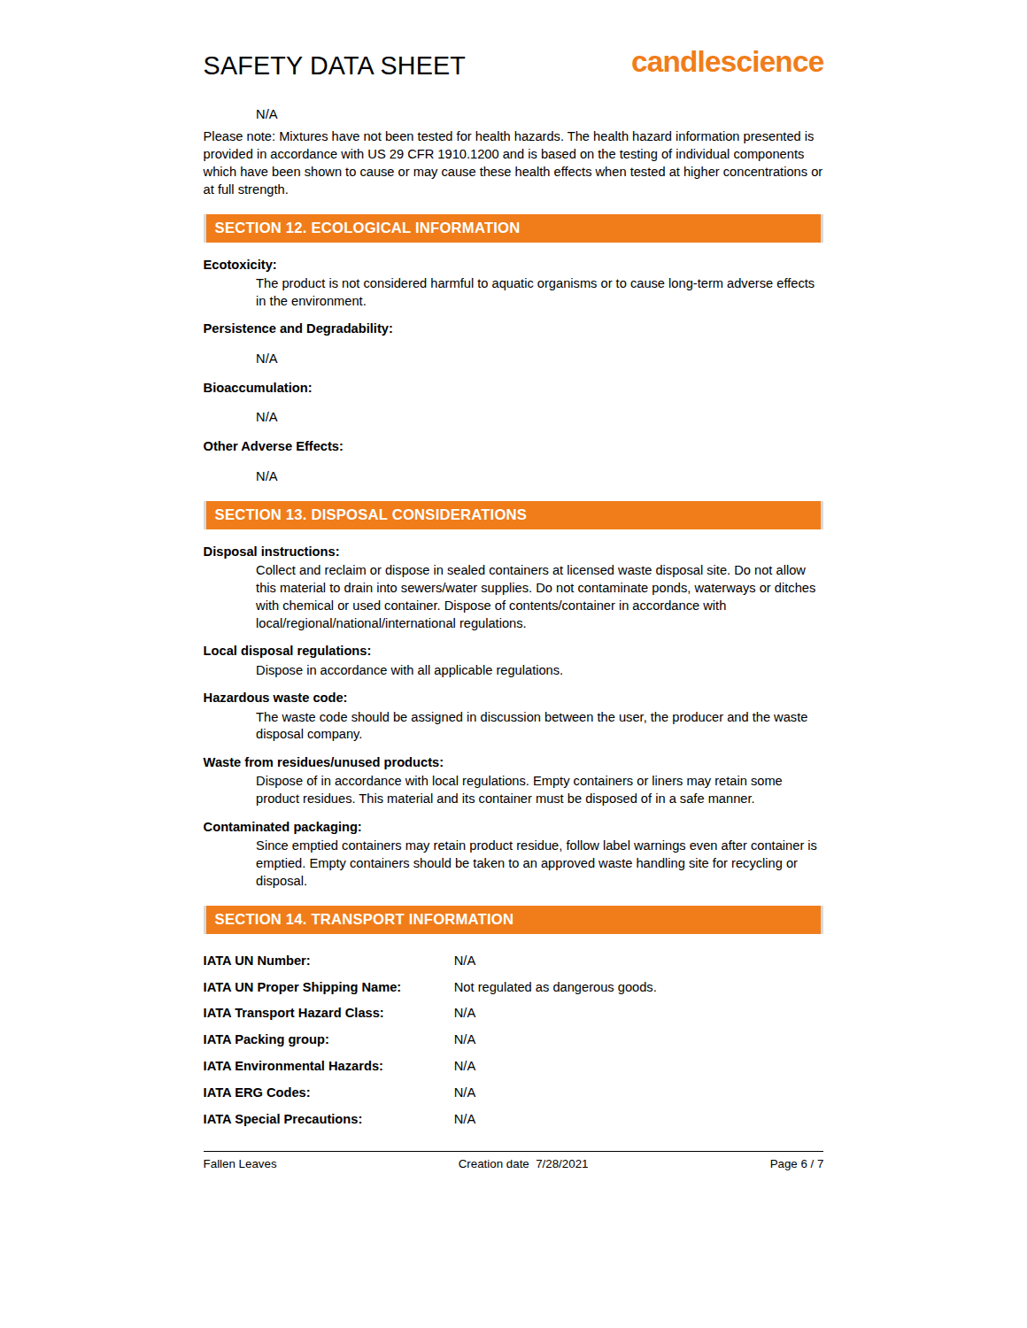SAFETY DATA SHEET
candle science
N/A
Please note: Mixtures have not been tested for health hazards. The health hazard information presented is provided in accordance with US 29 CFR 1910.1200 and is based on the testing of individual components which have been shown to cause or may cause these health effects when tested at higher concentrations or at full strength.
SECTION 12. ECOLOGICAL INFORMATION
Ecotoxicity:
The product is not considered harmful to aquatic organisms or to cause long-term adverse effects in the environment.
Persistence and Degradability:
N/A
Bioaccumulation:
N/A
Other Adverse Effects:
N/A
SECTION 13. DISPOSAL CONSIDERATIONS
Disposal instructions:
Collect and reclaim or dispose in sealed containers at licensed waste disposal site. Do not allow this material to drain into sewers/water supplies. Do not contaminate ponds, waterways or ditches with chemical or used container. Dispose of contents/container in accordance with local/regional/national/international regulations.
Local disposal regulations:
Dispose in accordance with all applicable regulations.
Hazardous waste code:
The waste code should be assigned in discussion between the user, the producer and the waste disposal company.
Waste from residues/unused products:
Dispose of in accordance with local regulations. Empty containers or liners may retain some product residues. This material and its container must be disposed of in a safe manner.
Contaminated packaging:
Since emptied containers may retain product residue, follow label warnings even after container is emptied. Empty containers should be taken to an approved waste handling site for recycling or disposal.
SECTION 14. TRANSPORT INFORMATION
| IATA UN Number: | N/A |
| IATA UN Proper Shipping Name: | Not regulated as dangerous goods. |
| IATA Transport Hazard Class: | N/A |
| IATA Packing group: | N/A |
| IATA Environmental Hazards: | N/A |
| IATA ERG Codes: | N/A |
| IATA Special Precautions: | N/A |
Fallen Leaves
Creation date 7/28/2021
Page 6 / 7